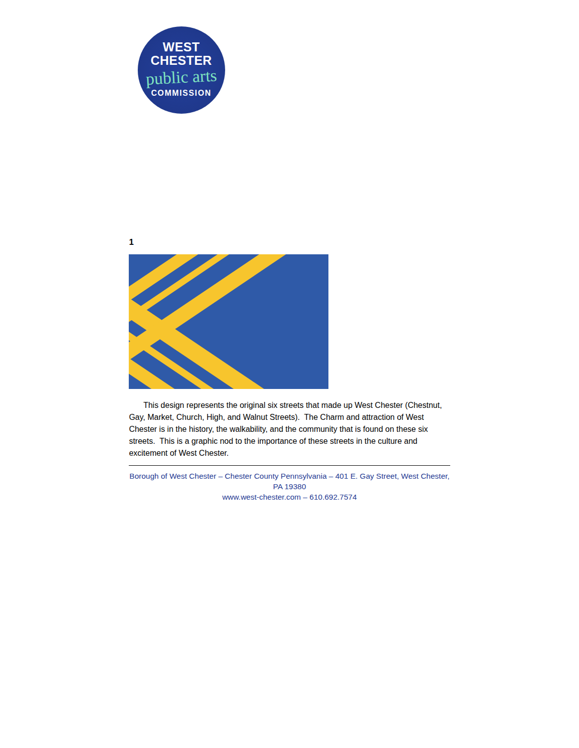WEST
CHESTER
public arts
COMMISSION
1
This design represents the original six streets that made up West Chester (Chestnut, Gay, Market, Church, High, and Walnut Streets). The Charm and attraction of West Chester is in the history, the walkability, and the community that is found on these six streets. This is a graphic nod to the importance of these streets in the culture and excitement of West Chester.
Borough of West Chester – Chester County Pennsylvania – 401 E. Gay Street, West Chester, PA 19380
www.west-chester.com – 610.692.7574